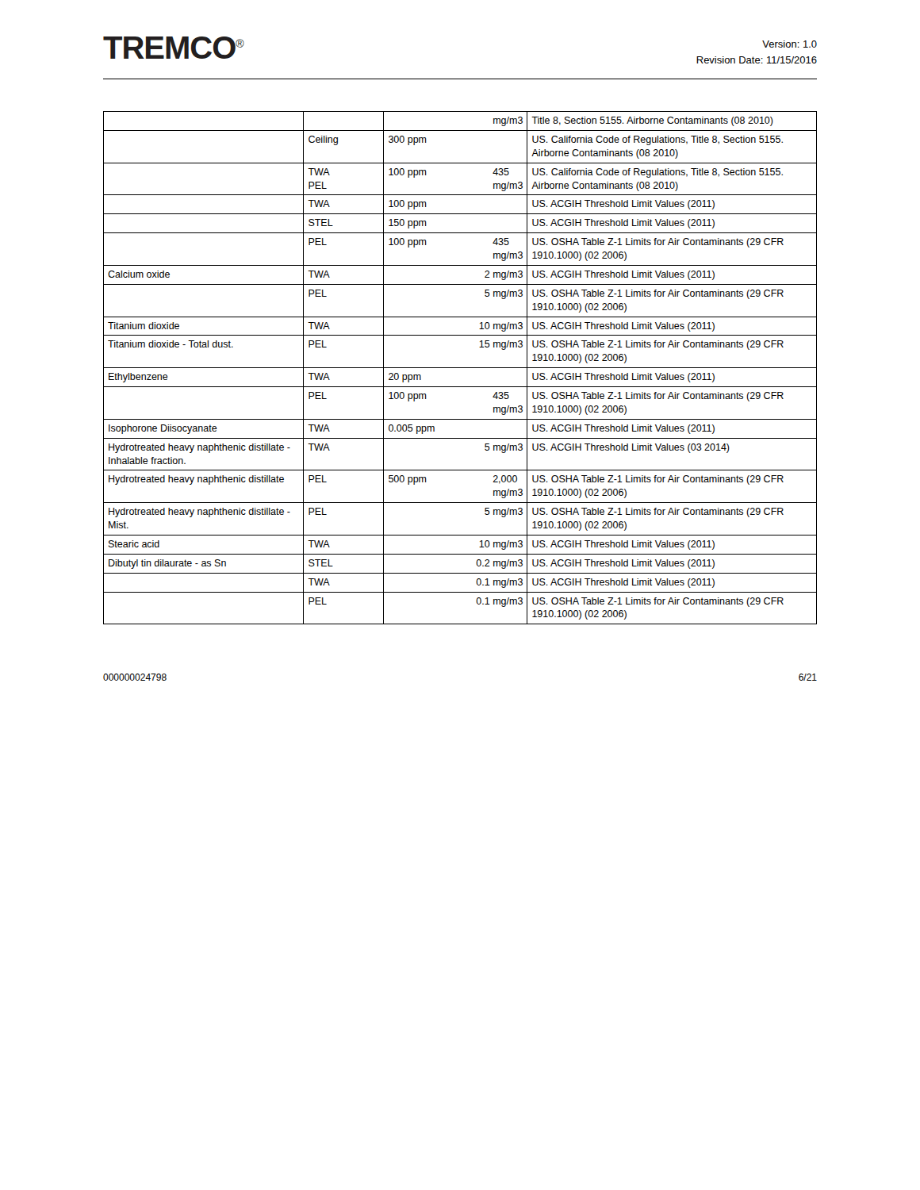TREMCO®
Version: 1.0
Revision Date: 11/15/2016
| | | mg/m3 | Title 8, Section 5155. Airborne Contaminants (08 2010) |
| | Ceiling | 300 ppm | US. California Code of Regulations, Title 8, Section 5155. Airborne Contaminants (08 2010) |
| | TWA PEL | 100 ppm 435 mg/m3 | US. California Code of Regulations, Title 8, Section 5155. Airborne Contaminants (08 2010) |
| | TWA | 100 ppm | US. ACGIH Threshold Limit Values (2011) |
| | STEL | 150 ppm | US. ACGIH Threshold Limit Values (2011) |
| | PEL | 100 ppm 435 mg/m3 | US. OSHA Table Z-1 Limits for Air Contaminants (29 CFR 1910.1000) (02 2006) |
| Calcium oxide | TWA | 2 mg/m3 | US. ACGIH Threshold Limit Values (2011) |
| | PEL | 5 mg/m3 | US. OSHA Table Z-1 Limits for Air Contaminants (29 CFR 1910.1000) (02 2006) |
| Titanium dioxide | TWA | 10 mg/m3 | US. ACGIH Threshold Limit Values (2011) |
| Titanium dioxide - Total dust. | PEL | 15 mg/m3 | US. OSHA Table Z-1 Limits for Air Contaminants (29 CFR 1910.1000) (02 2006) |
| Ethylbenzene | TWA | 20 ppm | US. ACGIH Threshold Limit Values (2011) |
| | PEL | 100 ppm 435 mg/m3 | US. OSHA Table Z-1 Limits for Air Contaminants (29 CFR 1910.1000) (02 2006) |
| Isophorone Diisocyanate | TWA | 0.005 ppm | US. ACGIH Threshold Limit Values (2011) |
| Hydrotreated heavy naphthenic distillate - Inhalable fraction. | TWA | 5 mg/m3 | US. ACGIH Threshold Limit Values (03 2014) |
| Hydrotreated heavy naphthenic distillate | PEL | 500 ppm 2,000 mg/m3 | US. OSHA Table Z-1 Limits for Air Contaminants (29 CFR 1910.1000) (02 2006) |
| Hydrotreated heavy naphthenic distillate - Mist. | PEL | 5 mg/m3 | US. OSHA Table Z-1 Limits for Air Contaminants (29 CFR 1910.1000) (02 2006) |
| Stearic acid | TWA | 10 mg/m3 | US. ACGIH Threshold Limit Values (2011) |
| Dibutyl tin dilaurate - as Sn | STEL | 0.2 mg/m3 | US. ACGIH Threshold Limit Values (2011) |
| | TWA | 0.1 mg/m3 | US. ACGIH Threshold Limit Values (2011) |
| | PEL | 0.1 mg/m3 | US. OSHA Table Z-1 Limits for Air Contaminants (29 CFR 1910.1000) (02 2006) |
000000024798
6/21